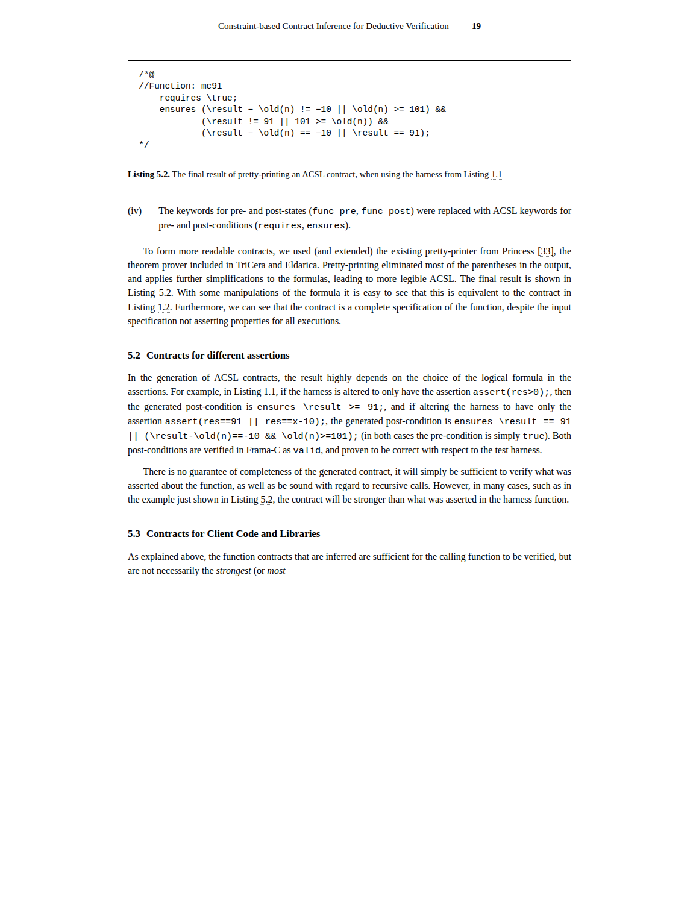Constraint-based Contract Inference for Deductive Verification 19
/*@
//Function: mc91
    requires \true;
    ensures (\result − \old(n) != −10 || \old(n) >= 101) &&
            (\result != 91 || 101 >= \old(n)) &&
            (\result − \old(n) == −10 || \result == 91);
*/
Listing 5.2. The final result of pretty-printing an ACSL contract, when using the harness from Listing 1.1
(iv) The keywords for pre- and post-states (func_pre, func_post) were replaced with ACSL keywords for pre- and post-conditions (requires, ensures).
To form more readable contracts, we used (and extended) the existing pretty-printer from Princess [33], the theorem prover included in TriCera and Eldarica. Pretty-printing eliminated most of the parentheses in the output, and applies further simplifications to the formulas, leading to more legible ACSL. The final result is shown in Listing 5.2. With some manipulations of the formula it is easy to see that this is equivalent to the contract in Listing 1.2. Furthermore, we can see that the contract is a complete specification of the function, despite the input specification not asserting properties for all executions.
5.2 Contracts for different assertions
In the generation of ACSL contracts, the result highly depends on the choice of the logical formula in the assertions. For example, in Listing 1.1, if the harness is altered to only have the assertion assert(res>0);, then the generated post-condition is ensures \result >= 91;, and if altering the harness to have only the assertion assert(res==91 || res==x-10);, the generated post-condition is ensures \result == 91 || (\result-\old(n)==-10 && \old(n)>=101); (in both cases the pre-condition is simply true). Both post-conditions are verified in Frama-C as valid, and proven to be correct with respect to the test harness.
There is no guarantee of completeness of the generated contract, it will simply be sufficient to verify what was asserted about the function, as well as be sound with regard to recursive calls. However, in many cases, such as in the example just shown in Listing 5.2, the contract will be stronger than what was asserted in the harness function.
5.3 Contracts for Client Code and Libraries
As explained above, the function contracts that are inferred are sufficient for the calling function to be verified, but are not necessarily the strongest (or most